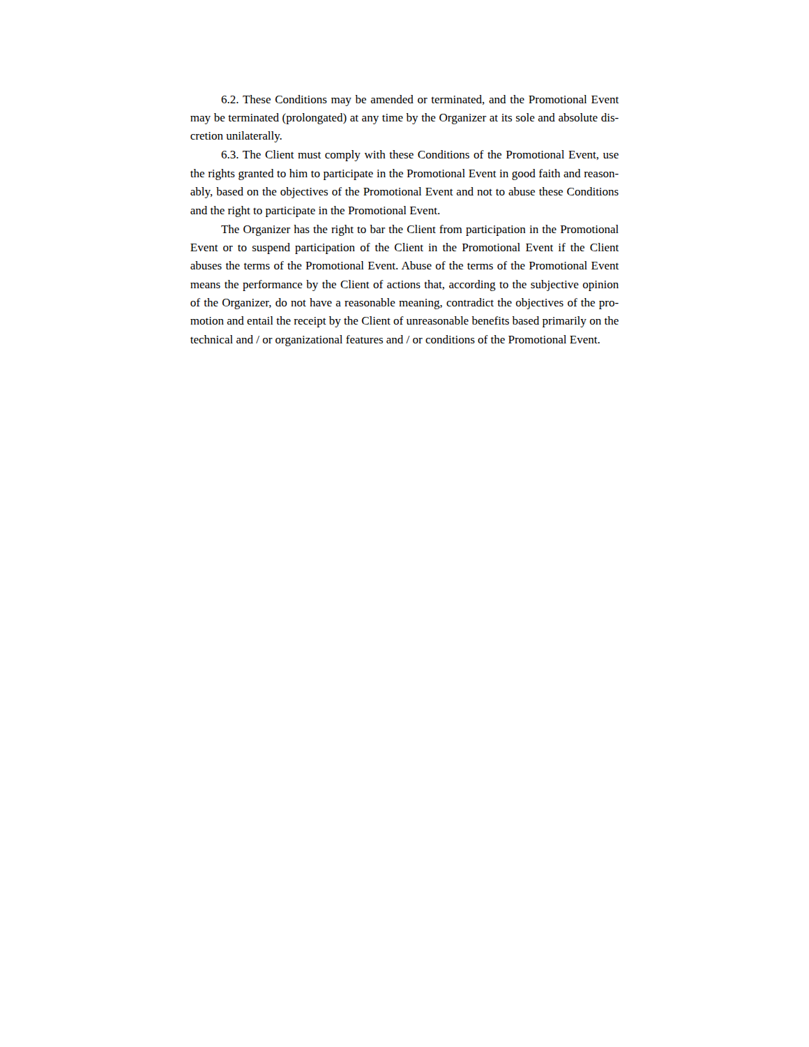6.2. These Conditions may be amended or terminated, and the Promotional Event may be terminated (prolongated) at any time by the Organizer at its sole and absolute discretion unilaterally.
6.3. The Client must comply with these Conditions of the Promotional Event, use the rights granted to him to participate in the Promotional Event in good faith and reasonably, based on the objectives of the Promotional Event and not to abuse these Conditions and the right to participate in the Promotional Event.
The Organizer has the right to bar the Client from participation in the Promotional Event or to suspend participation of the Client in the Promotional Event if the Client abuses the terms of the Promotional Event. Abuse of the terms of the Promotional Event means the performance by the Client of actions that, according to the subjective opinion of the Organizer, do not have a reasonable meaning, contradict the objectives of the promotion and entail the receipt by the Client of unreasonable benefits based primarily on the technical and / or organizational features and / or conditions of the Promotional Event.